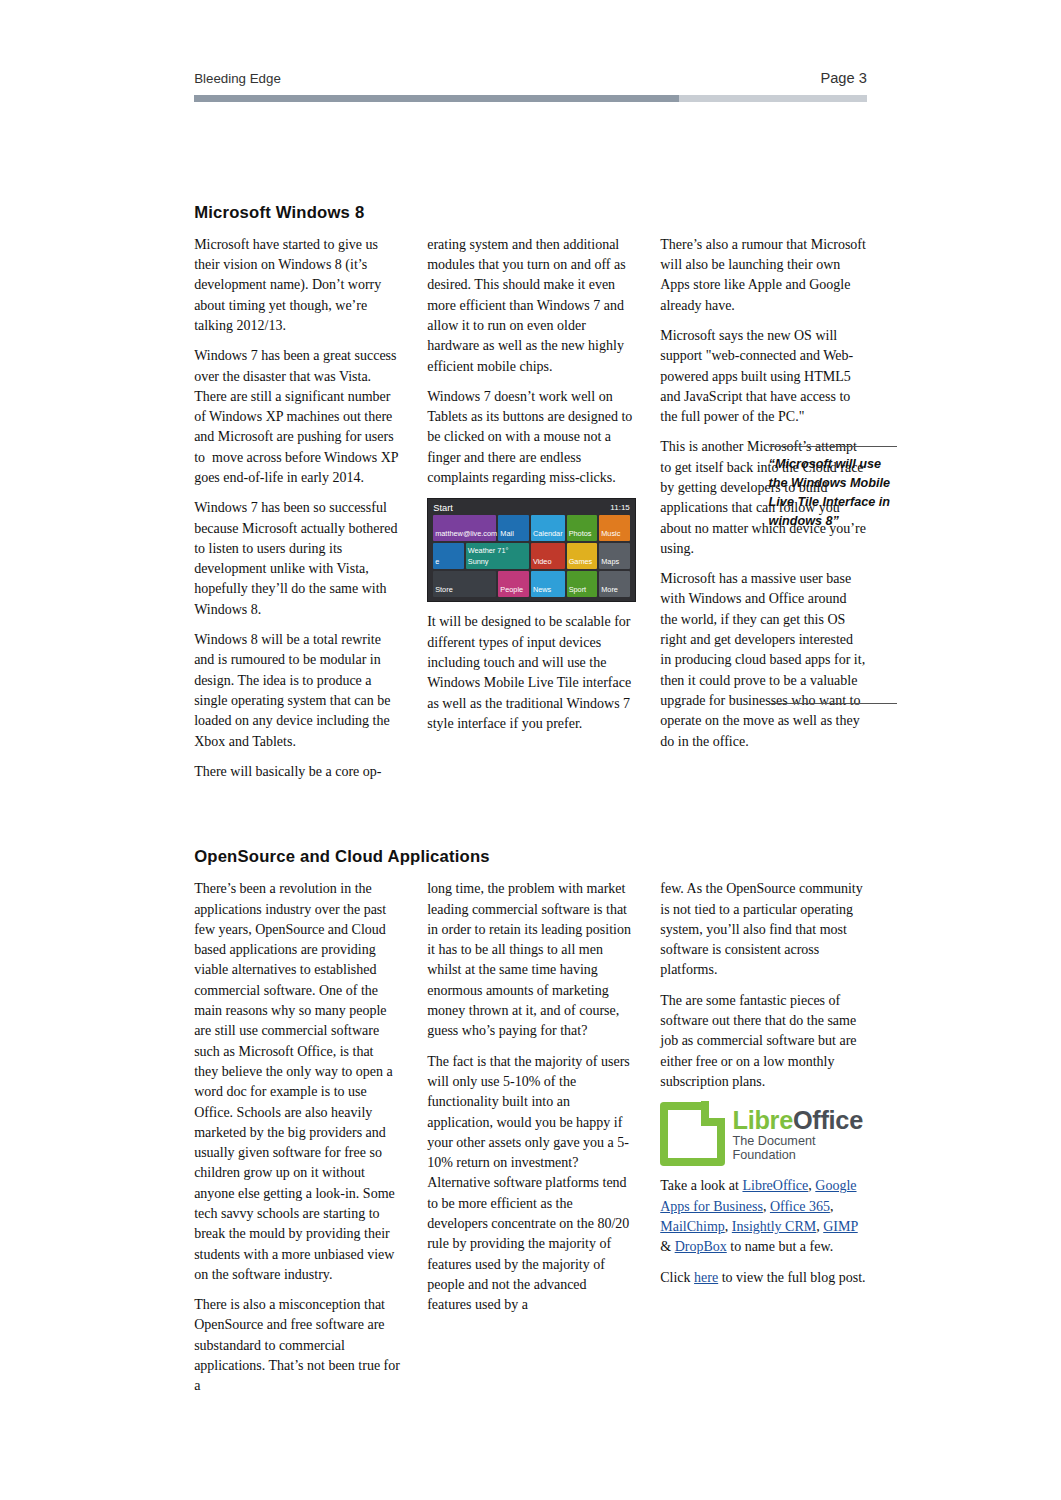Bleeding Edge
Page 3
“Microsoft will use the Windows Mobile Live Tile Interface in windows 8”
Microsoft Windows 8
Microsoft have started to give us their vision on Windows 8 (it’s development name). Don’t worry about timing yet though, we’re talking 2012/13.
Windows 7 has been a great success over the disaster that was Vista. There are still a significant number of Windows XP machines out there and Microsoft are pushing for users to move across before Windows XP goes end-of-life in early 2014.
Windows 7 has been so successful because Microsoft actually bothered to listen to users during its development unlike with Vista, hopefully they’ll do the same with Windows 8.
Windows 8 will be a total rewrite and is rumoured to be modular in design. The idea is to produce a single operating system that can be loaded on any device including the Xbox and Tablets.
There will basically be a core op-
erating system and then additional modules that you turn on and off as desired. This should make it even more efficient than Windows 7 and allow it to run on even older hardware as well as the new highly efficient mobile chips.
Windows 7 doesn’t work well on Tablets as its buttons are designed to be clicked on with a mouse not a finger and there are endless complaints regarding miss-clicks.
Start 11:15
matthew@live.com
Mail
Calendar
Photos
Music
e
Weather 71° Sunny
Video
Games
Maps
Store
People
News
Sport
More
It will be designed to be scalable for different types of input devices including touch and will use the Windows Mobile Live Tile interface as well as the traditional Windows 7 style interface if you prefer.
There’s also a rumour that Microsoft will also be launching their own Apps store like Apple and Google already have.
Microsoft says the new OS will support "web-connected and Web-powered apps built using HTML5 and JavaScript that have access to the full power of the PC."
This is another Microsoft’s attempt to get itself back into the Cloud race by getting developers to build applications that can follow you about no matter which device you’re using.
Microsoft has a massive user base with Windows and Office around the world, if they can get this OS right and get developers interested in producing cloud based apps for it, then it could prove to be a valuable upgrade for businesses who want to operate on the move as well as they do in the office.
OpenSource and Cloud Applications
There’s been a revolution in the applications industry over the past few years, OpenSource and Cloud based applications are providing viable alternatives to established commercial software. One of the main reasons why so many people are still use commercial software such as Microsoft Office, is that they believe the only way to open a word doc for example is to use Office. Schools are also heavily marketed by the big providers and usually given software for free so children grow up on it without anyone else getting a look-in. Some tech savvy schools are starting to break the mould by providing their students with a more unbiased view on the software industry.
There is also a misconception that OpenSource and free software are substandard to commercial applications. That’s not been true for a
long time, the problem with market leading commercial software is that in order to retain its leading position it has to be all things to all men whilst at the same time having enormous amounts of marketing money thrown at it, and of course, guess who’s paying for that?
The fact is that the majority of users will only use 5-10% of the functionality built into an application, would you be happy if your other assets only gave you a 5-10% return on investment? Alternative software platforms tend to be more efficient as the developers concentrate on the 80/20 rule by providing the majority of features used by the majority of people and not the advanced features used by a
few. As the OpenSource community is not tied to a particular operating system, you’ll also find that most software is consistent across platforms.
The are some fantastic pieces of software out there that do the same job as commercial software but are either free or on a low monthly subscription plans.
Libre Office
The Document Foundation
Take a look at LibreOffice, Google Apps for Business, Office 365, MailChimp, Insightly CRM, GIMP & DropBox to name but a few.
Click here to view the full blog post.